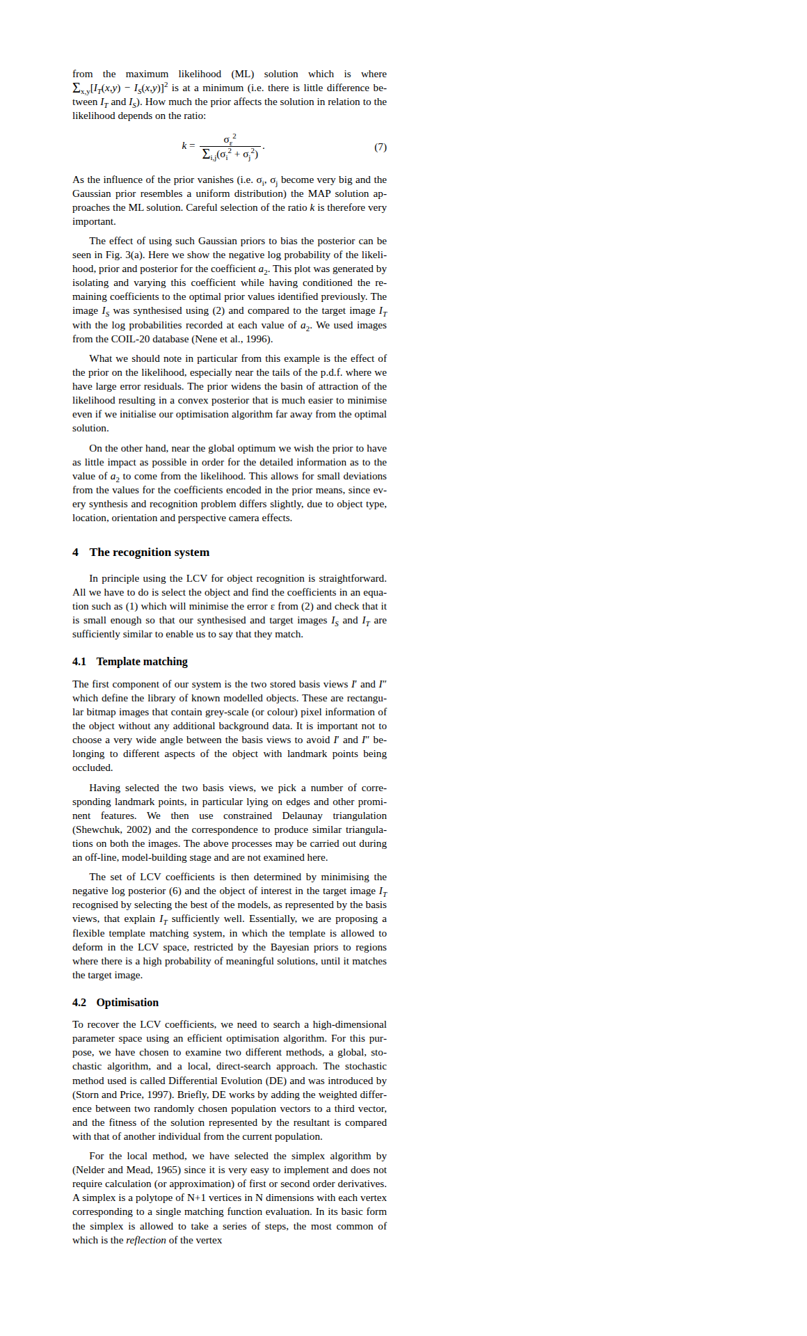from the maximum likelihood (ML) solution which is where Σx,y[IT(x,y) − IS(x,y)]2 is at a minimum (i.e. there is little difference between IT and IS). How much the prior affects the solution in relation to the likelihood depends on the ratio:
k = σε2 Σi,j(σi2 + σj2) .
(7)
As the influence of the prior vanishes (i.e. σi, σj become very big and the Gaussian prior resembles a uniform distribution) the MAP solution approaches the ML solution. Careful selection of the ratio k is therefore very important.
The effect of using such Gaussian priors to bias the posterior can be seen in Fig. 3(a). Here we show the negative log probability of the likelihood, prior and posterior for the coefficient a2. This plot was generated by isolating and varying this coefficient while having conditioned the remaining coefficients to the optimal prior values identified previously. The image IS was synthesised using (2) and compared to the target image IT with the log probabilities recorded at each value of a2. We used images from the COIL-20 database (Nene et al., 1996).
What we should note in particular from this example is the effect of the prior on the likelihood, especially near the tails of the p.d.f. where we have large error residuals. The prior widens the basin of attraction of the likelihood resulting in a convex posterior that is much easier to minimise even if we initialise our optimisation algorithm far away from the optimal solution.
On the other hand, near the global optimum we wish the prior to have as little impact as possible in order for the detailed information as to the value of a2 to come from the likelihood. This allows for small deviations from the values for the coefficients encoded in the prior means, since every synthesis and recognition problem differs slightly, due to object type, location, orientation and perspective camera effects.
4 The recognition system
In principle using the LCV for object recognition is straightforward. All we have to do is select the object and find the coefficients in an equation such as (1) which will minimise the error ε from (2) and check that it is small enough so that our synthesised and target images IS and IT are sufficiently similar to enable us to say that they match.
4.1 Template matching
The first component of our system is the two stored basis views I′ and I″ which define the library of known modelled objects. These are rectangular bitmap images that contain grey-scale (or colour) pixel information of the object without any additional background data. It is important not to choose a very wide angle between the basis views to avoid I′ and I″ belonging to different aspects of the object with landmark points being occluded.
Having selected the two basis views, we pick a number of corresponding landmark points, in particular lying on edges and other prominent features. We then use constrained Delaunay triangulation (Shewchuk, 2002) and the correspondence to produce similar triangulations on both the images. The above processes may be carried out during an off-line, model-building stage and are not examined here.
The set of LCV coefficients is then determined by minimising the negative log posterior (6) and the object of interest in the target image IT recognised by selecting the best of the models, as represented by the basis views, that explain IT sufficiently well. Essentially, we are proposing a flexible template matching system, in which the template is allowed to deform in the LCV space, restricted by the Bayesian priors to regions where there is a high probability of meaningful solutions, until it matches the target image.
4.2 Optimisation
To recover the LCV coefficients, we need to search a high-dimensional parameter space using an efficient optimisation algorithm. For this purpose, we have chosen to examine two different methods, a global, stochastic algorithm, and a local, direct-search approach. The stochastic method used is called Differential Evolution (DE) and was introduced by (Storn and Price, 1997). Briefly, DE works by adding the weighted difference between two randomly chosen population vectors to a third vector, and the fitness of the solution represented by the resultant is compared with that of another individual from the current population.
For the local method, we have selected the simplex algorithm by (Nelder and Mead, 1965) since it is very easy to implement and does not require calculation (or approximation) of first or second order derivatives. A simplex is a polytope of N+1 vertices in N dimensions with each vertex corresponding to a single matching function evaluation. In its basic form the simplex is allowed to take a series of steps, the most common of which is the reflection of the vertex